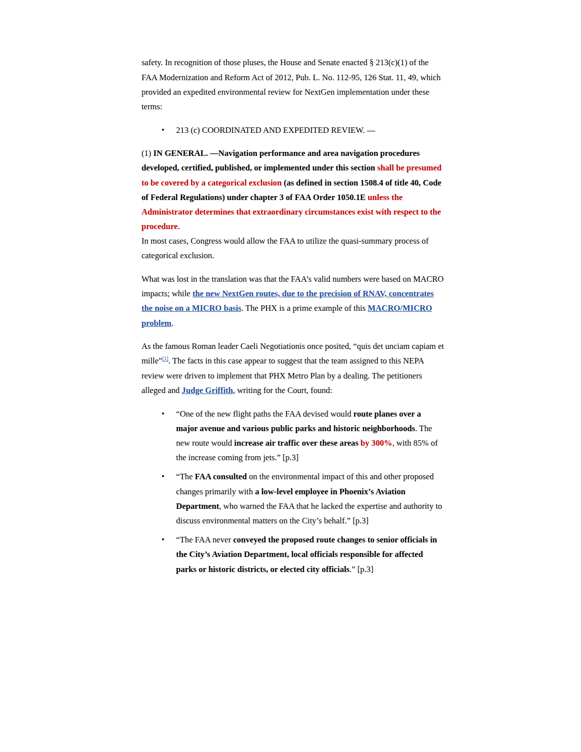safety. In recognition of those pluses, the House and Senate enacted § 213(c)(1) of the FAA Modernization and Reform Act of 2012, Pub. L. No. 112-95, 126 Stat. 11, 49, which provided an expedited environmental review for NextGen implementation under these terms:
213 (c) COORDINATED AND EXPEDITED REVIEW. —
(1) IN GENERAL. —Navigation performance and area navigation procedures developed, certified, published, or implemented under this section shall be presumed to be covered by a categorical exclusion (as defined in section 1508.4 of title 40, Code of Federal Regulations) under chapter 3 of FAA Order 1050.1E unless the Administrator determines that extraordinary circumstances exist with respect to the procedure.
In most cases, Congress would allow the FAA to utilize the quasi-summary process of categorical exclusion.
What was lost in the translation was that the FAA’s valid numbers were based on MACRO impacts; while the new NextGen routes, due to the precision of RNAV, concentrates the noise on a MICRO basis. The PHX is a prime example of this MACRO/MICRO problem.
As the famous Roman leader Caeli Negotiationis once posited, “quis det unciam capiam et mille”[1]. The facts in this case appear to suggest that the team assigned to this NEPA review were driven to implement that PHX Metro Plan by a dealing. The petitioners alleged and Judge Griffith, writing for the Court, found:
“One of the new flight paths the FAA devised would route planes over a major avenue and various public parks and historic neighborhoods. The new route would increase air traffic over these areas by 300%, with 85% of the increase coming from jets.” [p.3]
“The FAA consulted on the environmental impact of this and other proposed changes primarily with a low-level employee in Phoenix’s Aviation Department, who warned the FAA that he lacked the expertise and authority to discuss environmental matters on the City’s behalf.” [p.3]
“The FAA never conveyed the proposed route changes to senior officials in the City’s Aviation Department, local officials responsible for affected parks or historic districts, or elected city officials.” [p.3]